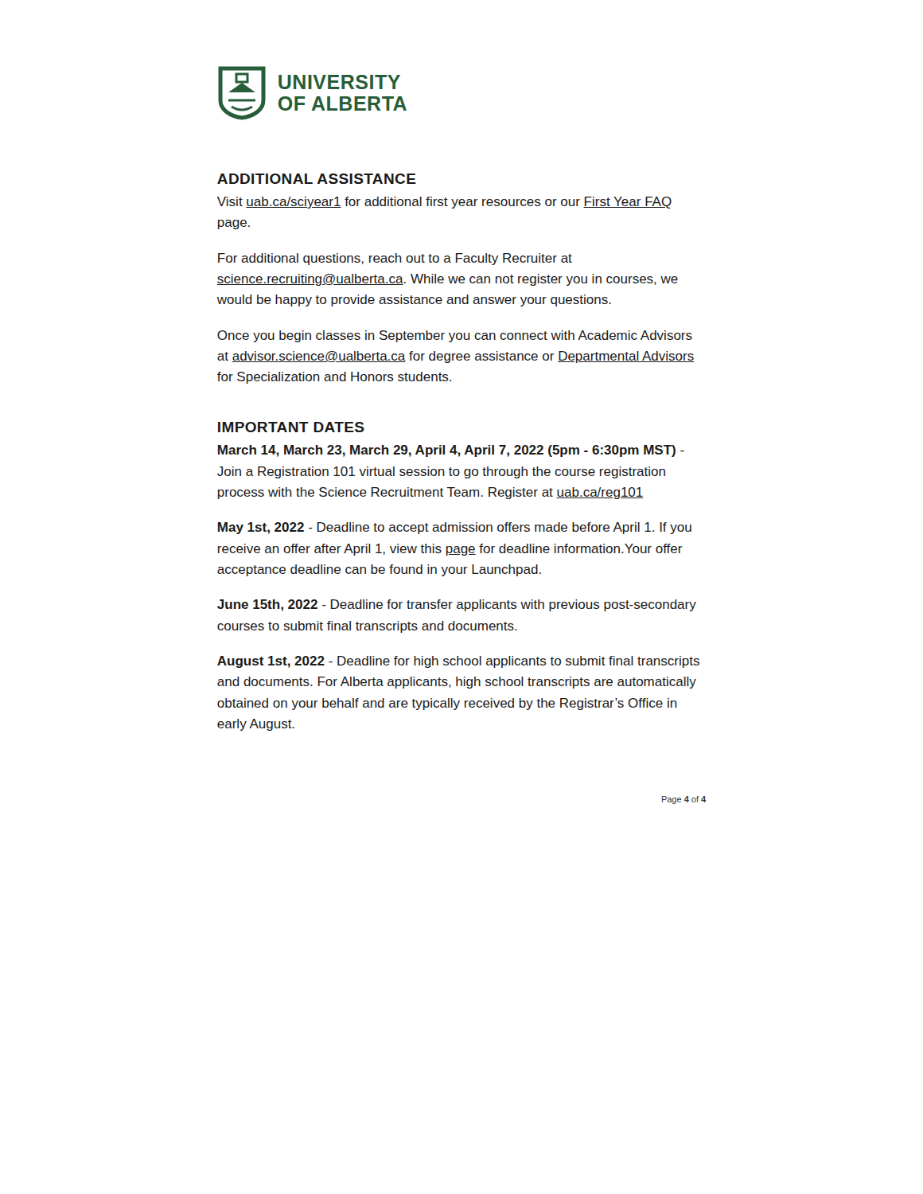University
of Alberta
Additional Assistance
Visit uab.ca/sciyear1 for additional first year resources or our First Year FAQ page.
For additional questions, reach out to a Faculty Recruiter at science.recruiting@ualberta.ca. While we can not register you in courses, we would be happy to provide assistance and answer your questions.
Once you begin classes in September you can connect with Academic Advisors at advisor.science@ualberta.ca for degree assistance or Departmental Advisors for Specialization and Honors students.
Important Dates
March 14, March 23, March 29, April 4, April 7, 2022 (5pm - 6:30pm MST) - Join a Registration 101 virtual session to go through the course registration process with the Science Recruitment Team. Register at uab.ca/reg101
May 1st, 2022 - Deadline to accept admission offers made before April 1. If you receive an offer after April 1, view this page for deadline information.Your offer acceptance deadline can be found in your Launchpad.
June 15th, 2022 - Deadline for transfer applicants with previous post-secondary courses to submit final transcripts and documents.
August 1st, 2022 - Deadline for high school applicants to submit final transcripts and documents. For Alberta applicants, high school transcripts are automatically obtained on your behalf and are typically received by the Registrar’s Office in early August.
Page 4 of 4